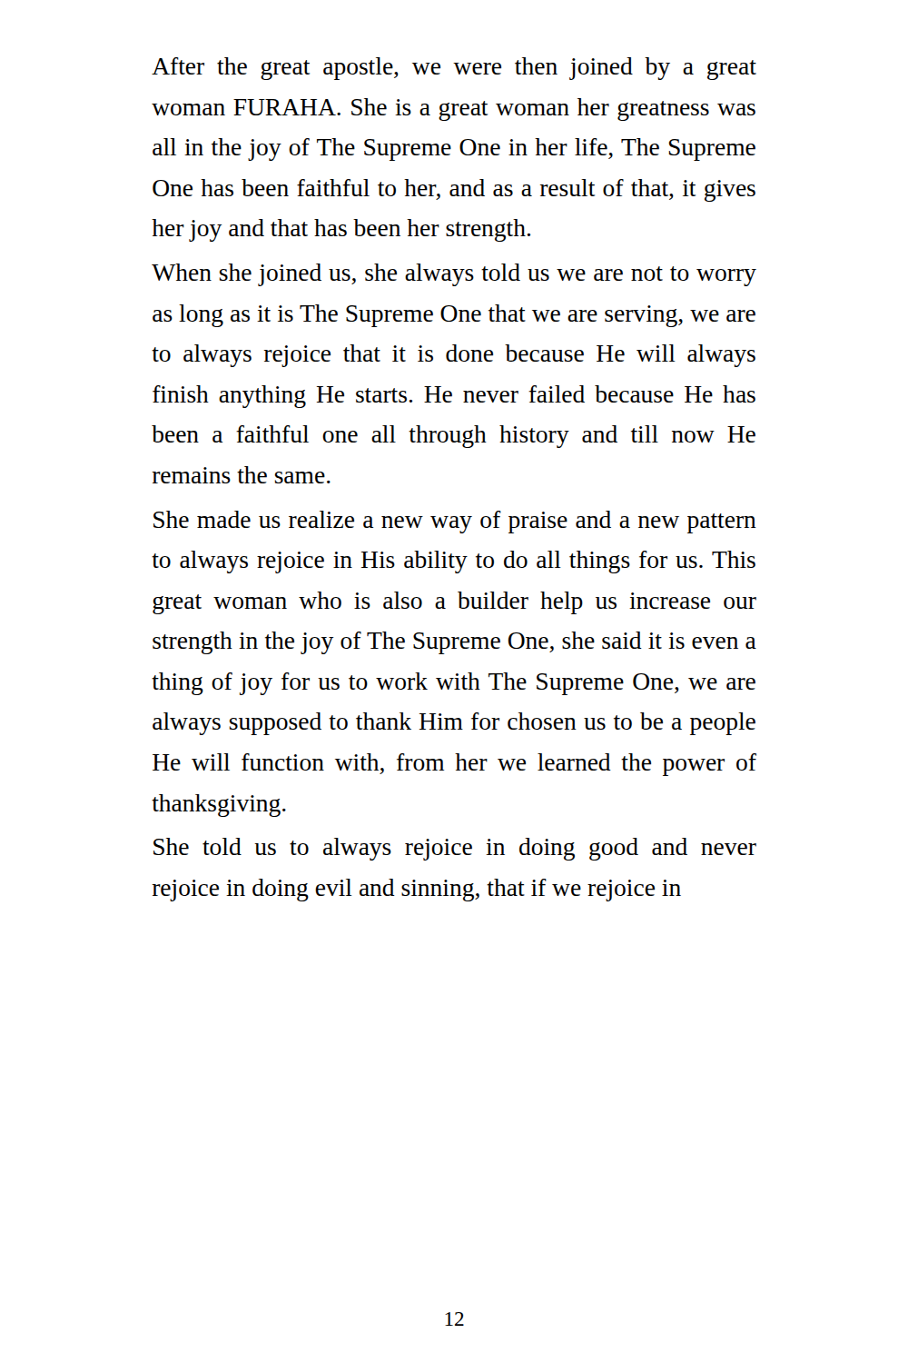After the great apostle, we were then joined by a great woman FURAHA. She is a great woman her greatness was all in the joy of The Supreme One in her life, The Supreme One has been faithful to her, and as a result of that, it gives her joy and that has been her strength.
When she joined us, she always told us we are not to worry as long as it is The Supreme One that we are serving, we are to always rejoice that it is done because He will always finish anything He starts. He never failed because He has been a faithful one all through history and till now He remains the same.
She made us realize a new way of praise and a new pattern to always rejoice in His ability to do all things for us. This great woman who is also a builder help us increase our strength in the joy of The Supreme One, she said it is even a thing of joy for us to work with The Supreme One, we are always supposed to thank Him for chosen us to be a people He will function with, from her we learned the power of thanksgiving.
She told us to always rejoice in doing good and never rejoice in doing evil and sinning, that if we rejoice in
12